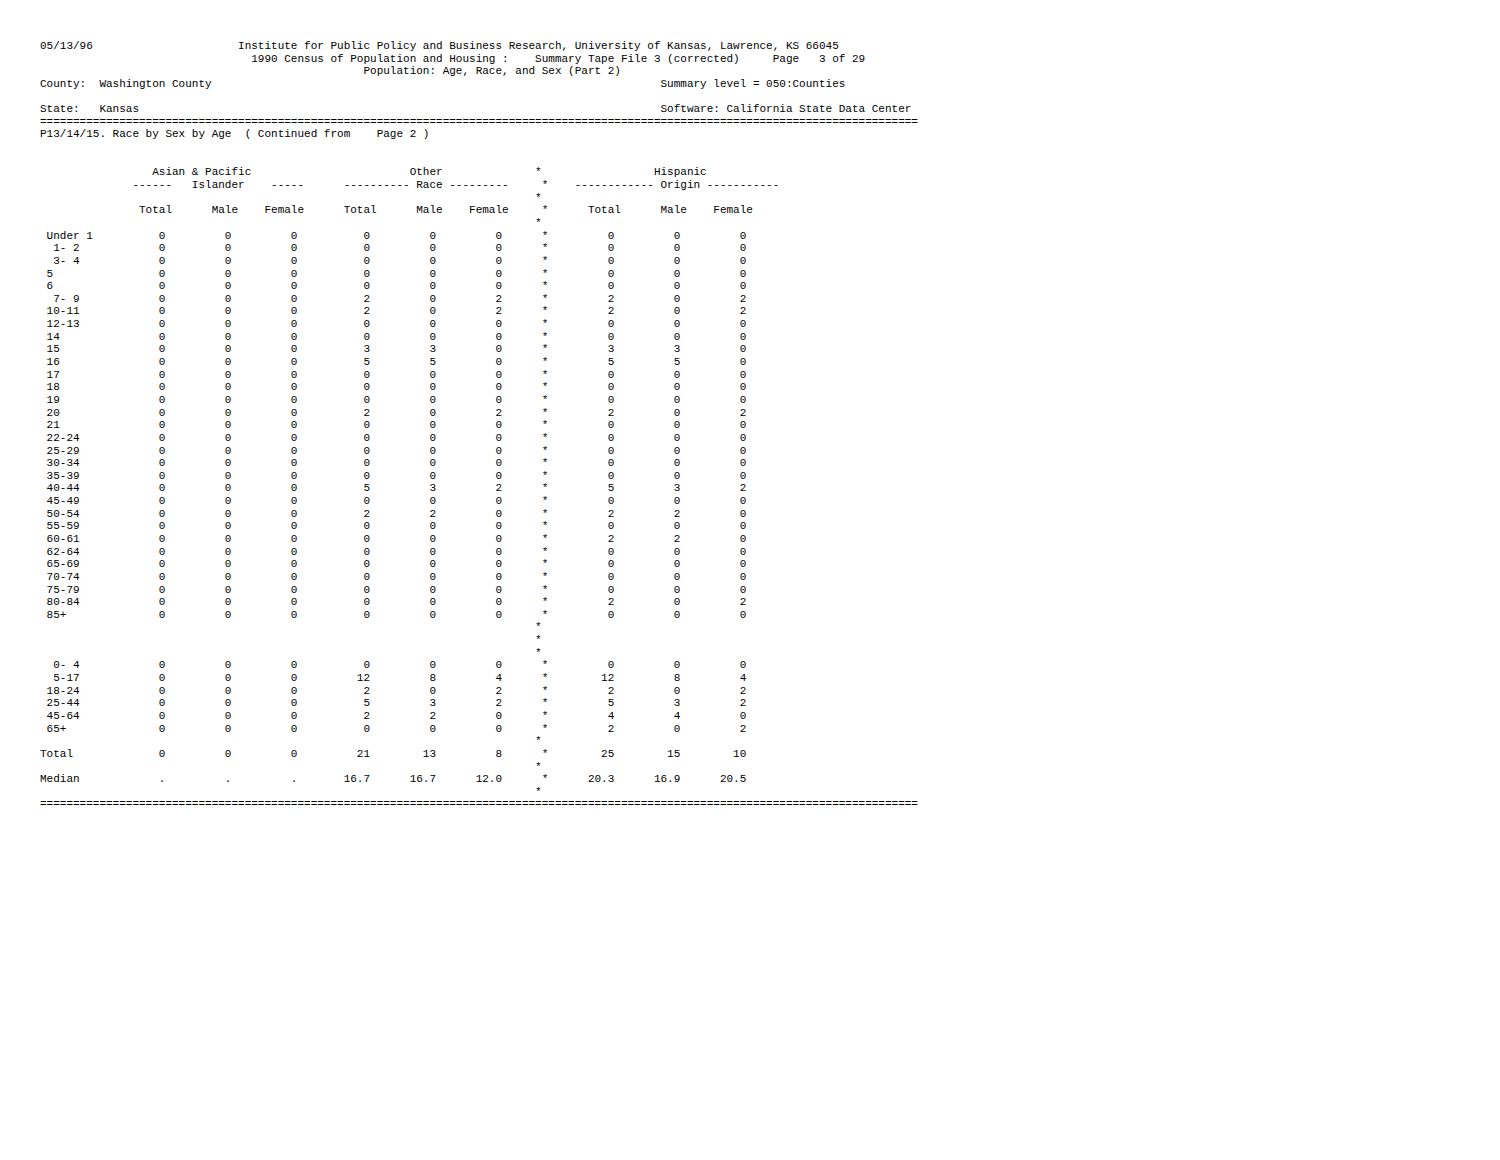05/13/96                      Institute for Public Policy and Business Research, University of Kansas, Lawrence, KS 66045
                                1990 Census of Population and Housing :    Summary Tape File 3 (corrected)     Page   3 of 29
                                                 Population: Age, Race, and Sex (Part 2)
County:  Washington County                                                                    Summary level = 050:Counties

State:   Kansas                                                                               Software: California State Data Center
=====================================================================================================================================
P13/14/15. Race by Sex by Age  ( Continued from    Page 2 )


                 Asian & Pacific                        Other              *                 Hispanic
              ------   Islander    -----      ---------- Race ---------     *    ------------ Origin -----------
                                                                           *
               Total      Male    Female      Total      Male    Female     *      Total      Male    Female
                                                                           *
 Under 1          0         0         0          0         0         0      *         0         0         0
  1- 2            0         0         0          0         0         0      *         0         0         0
  3- 4            0         0         0          0         0         0      *         0         0         0
 5                0         0         0          0         0         0      *         0         0         0
 6                0         0         0          0         0         0      *         0         0         0
  7- 9            0         0         0          2         0         2      *         2         0         2
 10-11            0         0         0          2         0         2      *         2         0         2
 12-13            0         0         0          0         0         0      *         0         0         0
 14               0         0         0          0         0         0      *         0         0         0
 15               0         0         0          3         3         0      *         3         3         0
 16               0         0         0          5         5         0      *         5         5         0
 17               0         0         0          0         0         0      *         0         0         0
 18               0         0         0          0         0         0      *         0         0         0
 19               0         0         0          0         0         0      *         0         0         0
 20               0         0         0          2         0         2      *         2         0         2
 21               0         0         0          0         0         0      *         0         0         0
 22-24            0         0         0          0         0         0      *         0         0         0
 25-29            0         0         0          0         0         0      *         0         0         0
 30-34            0         0         0          0         0         0      *         0         0         0
 35-39            0         0         0          0         0         0      *         0         0         0
 40-44            0         0         0          5         3         2      *         5         3         2
 45-49            0         0         0          0         0         0      *         0         0         0
 50-54            0         0         0          2         2         0      *         2         2         0
 55-59            0         0         0          0         0         0      *         0         0         0
 60-61            0         0         0          0         0         0      *         2         2         0
 62-64            0         0         0          0         0         0      *         0         0         0
 65-69            0         0         0          0         0         0      *         0         0         0
 70-74            0         0         0          0         0         0      *         0         0         0
 75-79            0         0         0          0         0         0      *         0         0         0
 80-84            0         0         0          0         0         0      *         2         0         2
 85+              0         0         0          0         0         0      *         0         0         0
                                                                           *
                                                                           *
                                                                           *
  0- 4            0         0         0          0         0         0      *         0         0         0
  5-17            0         0         0         12         8         4      *        12         8         4
 18-24            0         0         0          2         0         2      *         2         0         2
 25-44            0         0         0          5         3         2      *         5         3         2
 45-64            0         0         0          2         2         0      *         4         4         0
 65+              0         0         0          0         0         0      *         2         0         2
                                                                           *
Total             0         0         0         21        13         8      *        25        15        10
                                                                           *
Median            .         .         .       16.7      16.7      12.0      *      20.3      16.9      20.5
                                                                           *
=====================================================================================================================================